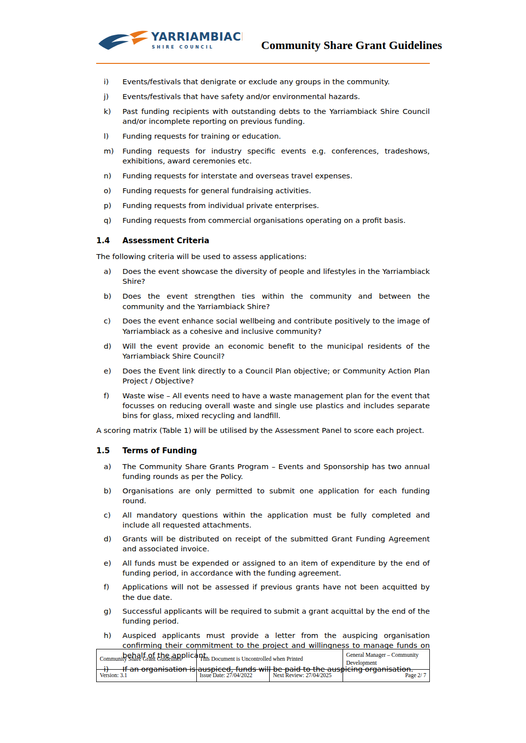YARRIAMBIACK SHIRE COUNCIL
Community Share Grant Guidelines
i) Events/festivals that denigrate or exclude any groups in the community.
j) Events/festivals that have safety and/or environmental hazards.
k) Past funding recipients with outstanding debts to the Yarriambiack Shire Council and/or incomplete reporting on previous funding.
l) Funding requests for training or education.
m) Funding requests for industry specific events e.g. conferences, tradeshows, exhibitions, award ceremonies etc.
n) Funding requests for interstate and overseas travel expenses.
o) Funding requests for general fundraising activities.
p) Funding requests from individual private enterprises.
q) Funding requests from commercial organisations operating on a profit basis.
1.4 Assessment Criteria
The following criteria will be used to assess applications:
a) Does the event showcase the diversity of people and lifestyles in the Yarriambiack Shire?
b) Does the event strengthen ties within the community and between the community and the Yarriambiack Shire?
c) Does the event enhance social wellbeing and contribute positively to the image of Yarriambiack as a cohesive and inclusive community?
d) Will the event provide an economic benefit to the municipal residents of the Yarriambiack Shire Council?
e) Does the Event link directly to a Council Plan objective; or Community Action Plan Project / Objective?
f) Waste wise – All events need to have a waste management plan for the event that focusses on reducing overall waste and single use plastics and includes separate bins for glass, mixed recycling and landfill.
A scoring matrix (Table 1) will be utilised by the Assessment Panel to score each project.
1.5 Terms of Funding
a) The Community Share Grants Program – Events and Sponsorship has two annual funding rounds as per the Policy.
b) Organisations are only permitted to submit one application for each funding round.
c) All mandatory questions within the application must be fully completed and include all requested attachments.
d) Grants will be distributed on receipt of the submitted Grant Funding Agreement and associated invoice.
e) All funds must be expended or assigned to an item of expenditure by the end of funding period, in accordance with the funding agreement.
f) Applications will not be assessed if previous grants have not been acquitted by the due date.
g) Successful applicants will be required to submit a grant acquittal by the end of the funding period.
h) Auspiced applicants must provide a letter from the auspicing organisation confirming their commitment to the project and willingness to manage funds on behalf of the applicant.
i) If an organisation is auspiced, funds will be paid to the auspicing organisation.
| Community Share Grant Guidelines | This Document is Uncontrolled when Printed | General Manager – Community Development |
| Version: 3.1 | Issue Date: 27/04/2022 | Next Review: 27/04/2025 | Page 2/ 7 |